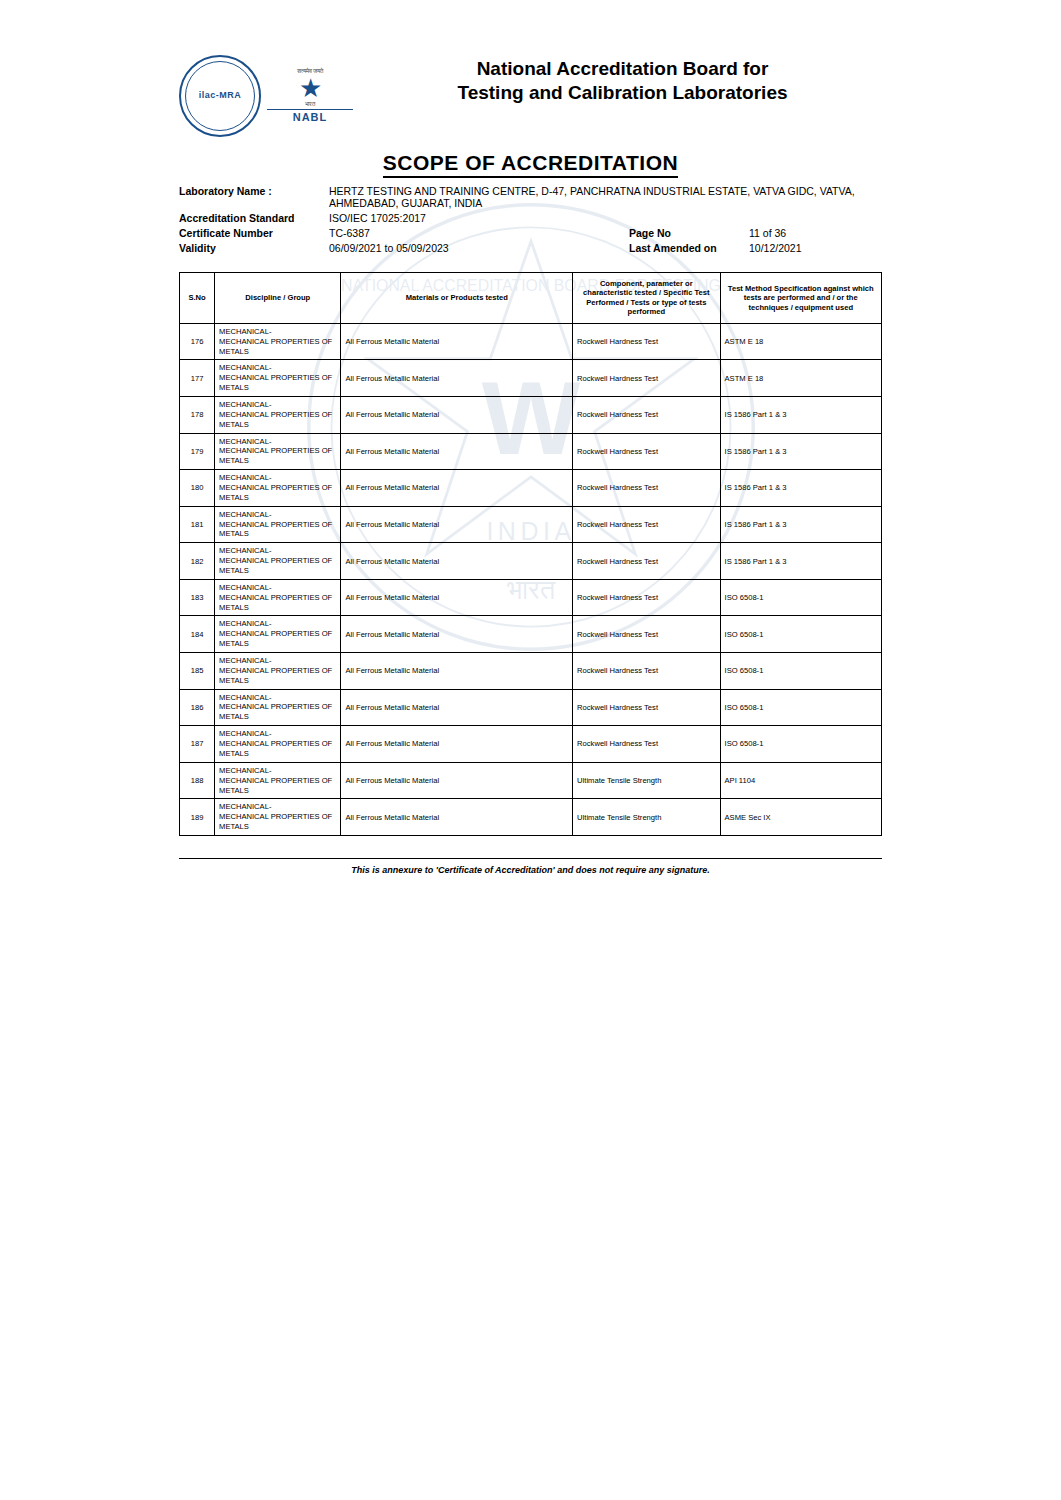W INDIA भारत NATIONAL ACCREDITATION BOARD FOR TESTING
ilac-MRA
सत्यमेव जयते
★
भारत
NABL
National Accreditation Board for
Testing and Calibration Laboratories
SCOPE OF ACCREDITATION
Laboratory Name :
HERTZ TESTING AND TRAINING CENTRE, D-47, PANCHRATNA INDUSTRIAL ESTATE, VATVA GIDC, VATVA, AHMEDABAD, GUJARAT, INDIA
Accreditation Standard
ISO/IEC 17025:2017
Certificate Number
TC-6387
Page No
11 of 36
Validity
06/09/2021 to 05/09/2023
Last Amended on
10/12/2021
| S.No | Discipline / Group | Materials or Products tested | Component, parameter or characteristic tested / Specific Test Performed / Tests or type of tests performed | Test Method Specification against which tests are performed and / or the techniques / equipment used |
| --- | --- | --- | --- | --- |
| 176 | MECHANICAL- MECHANICAL PROPERTIES OF METALS | All Ferrous Metallic Material | Rockwell Hardness Test | ASTM E 18 |
| 177 | MECHANICAL- MECHANICAL PROPERTIES OF METALS | All Ferrous Metallic Material | Rockwell Hardness Test | ASTM E 18 |
| 178 | MECHANICAL- MECHANICAL PROPERTIES OF METALS | All Ferrous Metallic Material | Rockwell Hardness Test | IS 1586 Part 1 & 3 |
| 179 | MECHANICAL- MECHANICAL PROPERTIES OF METALS | All Ferrous Metallic Material | Rockwell Hardness Test | IS 1586 Part 1 & 3 |
| 180 | MECHANICAL- MECHANICAL PROPERTIES OF METALS | All Ferrous Metallic Material | Rockwell Hardness Test | IS 1586 Part 1 & 3 |
| 181 | MECHANICAL- MECHANICAL PROPERTIES OF METALS | All Ferrous Metallic Material | Rockwell Hardness Test | IS 1586 Part 1 & 3 |
| 182 | MECHANICAL- MECHANICAL PROPERTIES OF METALS | All Ferrous Metallic Material | Rockwell Hardness Test | IS 1586 Part 1 & 3 |
| 183 | MECHANICAL- MECHANICAL PROPERTIES OF METALS | All Ferrous Metallic Material | Rockwell Hardness Test | ISO 6508-1 |
| 184 | MECHANICAL- MECHANICAL PROPERTIES OF METALS | All Ferrous Metallic Material | Rockwell Hardness Test | ISO 6508-1 |
| 185 | MECHANICAL- MECHANICAL PROPERTIES OF METALS | All Ferrous Metallic Material | Rockwell Hardness Test | ISO 6508-1 |
| 186 | MECHANICAL- MECHANICAL PROPERTIES OF METALS | All Ferrous Metallic Material | Rockwell Hardness Test | ISO 6508-1 |
| 187 | MECHANICAL- MECHANICAL PROPERTIES OF METALS | All Ferrous Metallic Material | Rockwell Hardness Test | ISO 6508-1 |
| 188 | MECHANICAL- MECHANICAL PROPERTIES OF METALS | All Ferrous Metallic Material | Ultimate Tensile Strength | API 1104 |
| 189 | MECHANICAL- MECHANICAL PROPERTIES OF METALS | All Ferrous Metallic Material | Ultimate Tensile Strength | ASME Sec IX |
This is annexure to 'Certificate of Accreditation' and does not require any signature.